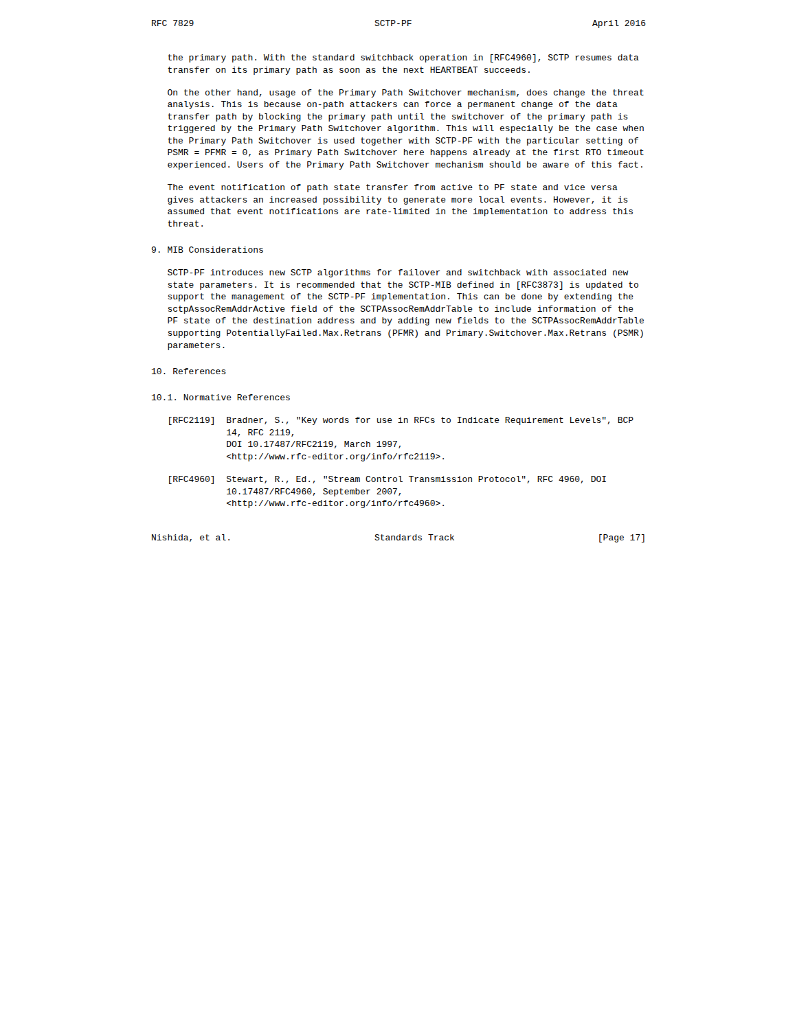RFC 7829 SCTP-PF April 2016
the primary path. With the standard switchback operation in [RFC4960], SCTP resumes data transfer on its primary path as soon as the next HEARTBEAT succeeds.
On the other hand, usage of the Primary Path Switchover mechanism, does change the threat analysis. This is because on-path attackers can force a permanent change of the data transfer path by blocking the primary path until the switchover of the primary path is triggered by the Primary Path Switchover algorithm. This will especially be the case when the Primary Path Switchover is used together with SCTP-PF with the particular setting of PSMR = PFMR = 0, as Primary Path Switchover here happens already at the first RTO timeout experienced. Users of the Primary Path Switchover mechanism should be aware of this fact.
The event notification of path state transfer from active to PF state and vice versa gives attackers an increased possibility to generate more local events. However, it is assumed that event notifications are rate-limited in the implementation to address this threat.
9. MIB Considerations
SCTP-PF introduces new SCTP algorithms for failover and switchback with associated new state parameters. It is recommended that the SCTP-MIB defined in [RFC3873] is updated to support the management of the SCTP-PF implementation. This can be done by extending the sctpAssocRemAddrActive field of the SCTPAssocRemAddrTable to include information of the PF state of the destination address and by adding new fields to the SCTPAssocRemAddrTable supporting PotentiallyFailed.Max.Retrans (PFMR) and Primary.Switchover.Max.Retrans (PSMR) parameters.
10. References
10.1. Normative References
[RFC2119]
Bradner, S., "Key words for use in RFCs to Indicate Requirement Levels", BCP 14, RFC 2119,
DOI 10.17487/RFC2119, March 1997,
<http://www.rfc-editor.org/info/rfc2119>.
[RFC4960]
Stewart, R., Ed., "Stream Control Transmission Protocol", RFC 4960, DOI 10.17487/RFC4960, September 2007,
<http://www.rfc-editor.org/info/rfc4960>.
Nishida, et al. Standards Track [Page 17]